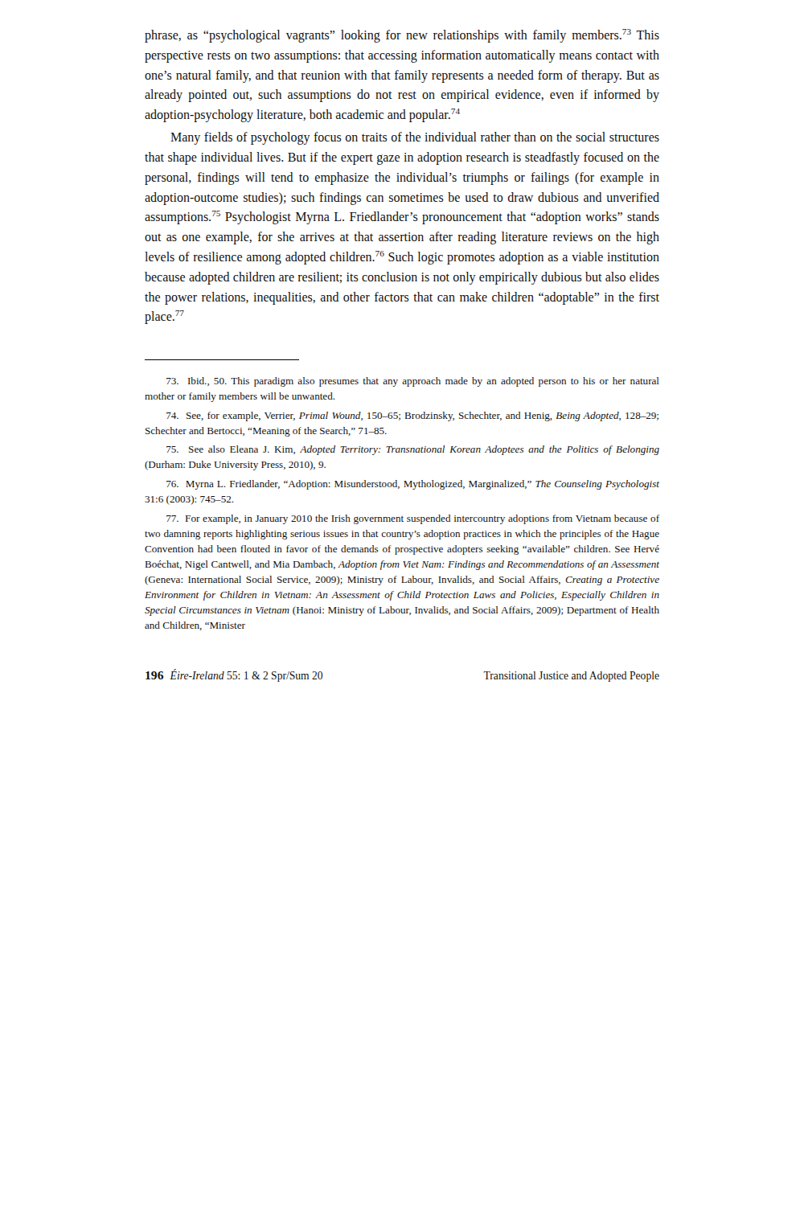phrase, as “psychological vagrants” looking for new relationships with family members.73 This perspective rests on two assumptions: that accessing information automatically means contact with one’s natural family, and that reunion with that family represents a needed form of therapy. But as already pointed out, such assumptions do not rest on empirical evidence, even if informed by adoption-psychology literature, both academic and popular.74
Many fields of psychology focus on traits of the individual rather than on the social structures that shape individual lives. But if the expert gaze in adoption research is steadfastly focused on the personal, findings will tend to emphasize the individual’s triumphs or failings (for example in adoption-outcome studies); such findings can sometimes be used to draw dubious and unverified assumptions.75 Psychologist Myrna L. Friedlander’s pronouncement that “adoption works” stands out as one example, for she arrives at that assertion after reading literature reviews on the high levels of resilience among adopted children.76 Such logic promotes adoption as a viable institution because adopted children are resilient; its conclusion is not only empirically dubious but also elides the power relations, inequalities, and other factors that can make children “adoptable” in the first place.77
73. Ibid., 50. This paradigm also presumes that any approach made by an adopted person to his or her natural mother or family members will be unwanted.
74. See, for example, Verrier, Primal Wound, 150–65; Brodzinsky, Schechter, and Henig, Being Adopted, 128–29; Schechter and Bertocci, “Meaning of the Search,” 71–85.
75. See also Eleana J. Kim, Adopted Territory: Transnational Korean Adoptees and the Politics of Belonging (Durham: Duke University Press, 2010), 9.
76. Myrna L. Friedlander, “Adoption: Misunderstood, Mythologized, Marginalized,” The Counseling Psychologist 31:6 (2003): 745–52.
77. For example, in January 2010 the Irish government suspended intercountry adoptions from Vietnam because of two damning reports highlighting serious issues in that country’s adoption practices in which the principles of the Hague Convention had been flouted in favor of the demands of prospective adopters seeking “available” children. See Hervé Boéchat, Nigel Cantwell, and Mia Dambach, Adoption from Viet Nam: Findings and Recommendations of an Assessment (Geneva: International Social Service, 2009); Ministry of Labour, Invalids, and Social Affairs, Creating a Protective Environment for Children in Vietnam: An Assessment of Child Protection Laws and Policies, Especially Children in Special Circumstances in Vietnam (Hanoi: Ministry of Labour, Invalids, and Social Affairs, 2009); Department of Health and Children, “Minister
196 Éire-Ireland 55: 1 & 2 Spr/Sum 20 Transitional Justice and Adopted People